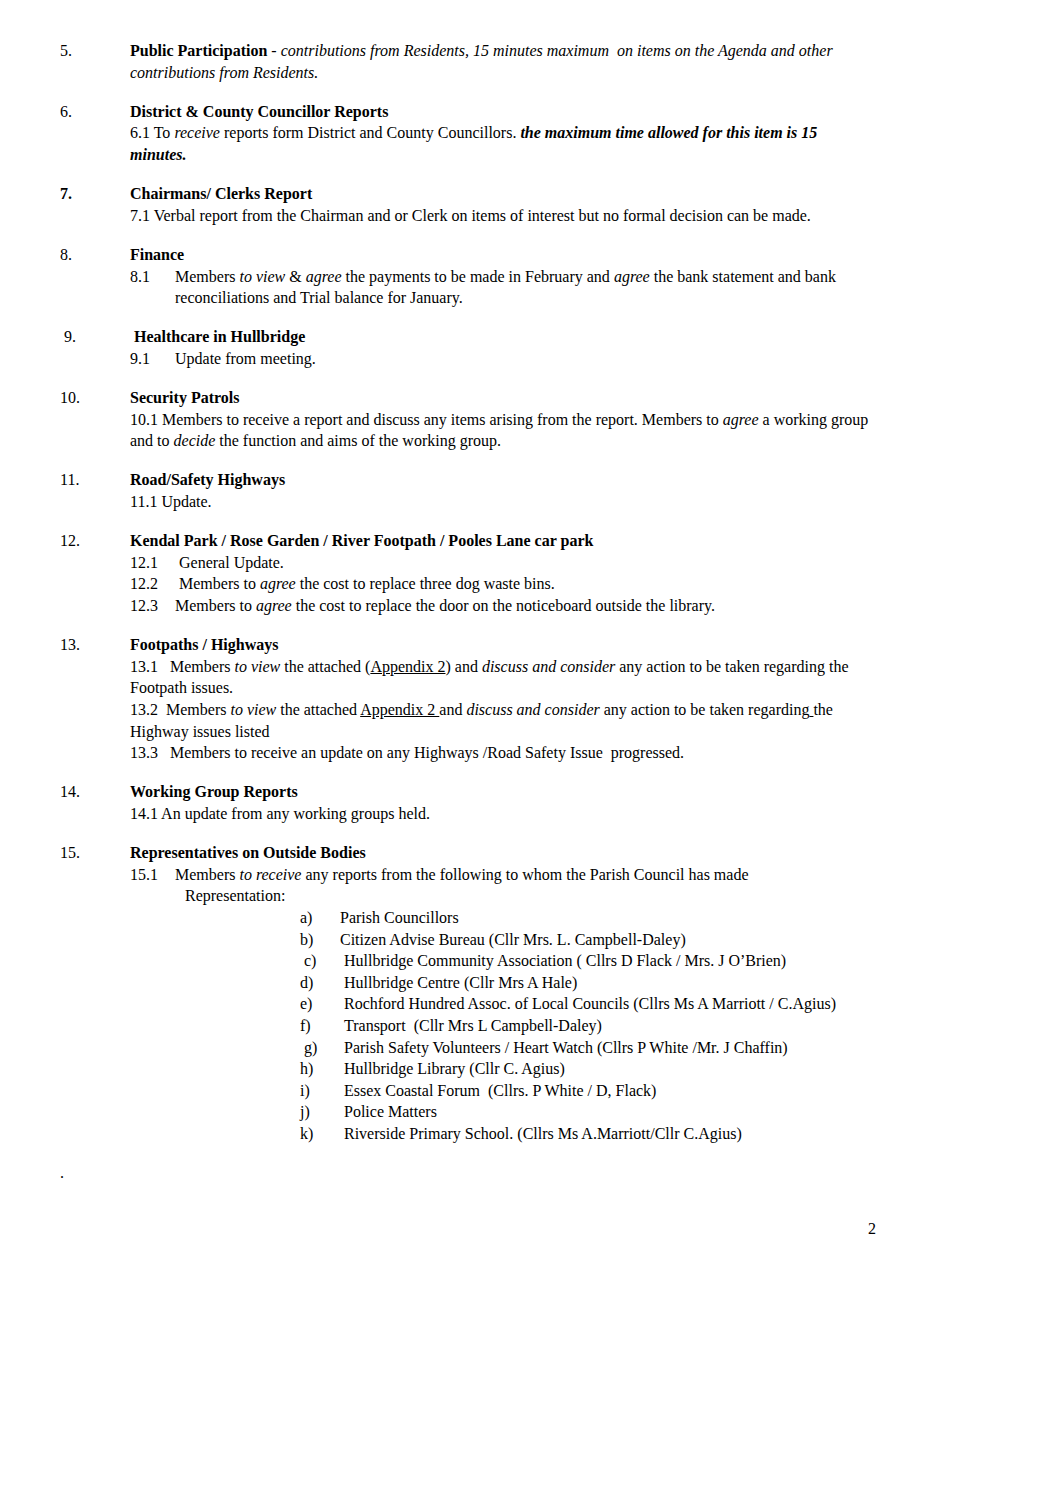5.
Public Participation - contributions from Residents, 15 minutes maximum on items on the Agenda and other contributions from Residents.
6.
District & County Councillor Reports
6.1 To receive reports form District and County Councillors. the maximum time allowed for this item is 15 minutes.
7.
Chairmans/ Clerks Report
7.1 Verbal report from the Chairman and or Clerk on items of interest but no formal decision can be made.
8.
Finance
8.1
Members to view & agree the payments to be made in February and agree the bank statement and bank reconciliations and Trial balance for January.
9.
Healthcare in Hullbridge
9.1
Update from meeting.
10.
Security Patrols
10.1 Members to receive a report and discuss any items arising from the report. Members to agree a working group and to decide the function and aims of the working group.
11.
Road/Safety Highways
11.1 Update.
12.
Kendal Park / Rose Garden / River Footpath / Pooles Lane car park
12.1
General Update.
12.2
Members to agree the cost to replace three dog waste bins.
12.3
Members to agree the cost to replace the door on the noticeboard outside the library.
13.
Footpaths / Highways
13.1 Members to view the attached (Appendix 2) and discuss and consider any action to be taken regarding the Footpath issues.
13.2 Members to view the attached Appendix 2 and discuss and consider any action to be taken regarding the Highway issues listed
13.3 Members to receive an update on any Highways /Road Safety Issue progressed.
14.
Working Group Reports
14.1 An update from any working groups held.
15.
Representatives on Outside Bodies
15.1
Members to receive any reports from the following to whom the Parish Council has made
Representation:
a) Parish Councillors
b) Citizen Advise Bureau (Cllr Mrs. L. Campbell-Daley)
c) Hullbridge Community Association ( Cllrs D Flack / Mrs. J O’Brien)
d) Hullbridge Centre (Cllr Mrs A Hale)
e) Rochford Hundred Assoc. of Local Councils (Cllrs Ms A Marriott / C.Agius)
f) Transport (Cllr Mrs L Campbell-Daley)
g) Parish Safety Volunteers / Heart Watch (Cllrs P White /Mr. J Chaffin)
h) Hullbridge Library (Cllr C. Agius)
i) Essex Coastal Forum (Cllrs. P White / D, Flack)
j) Police Matters
k) Riverside Primary School. (Cllrs Ms A.Marriott/Cllr C.Agius)
.
2